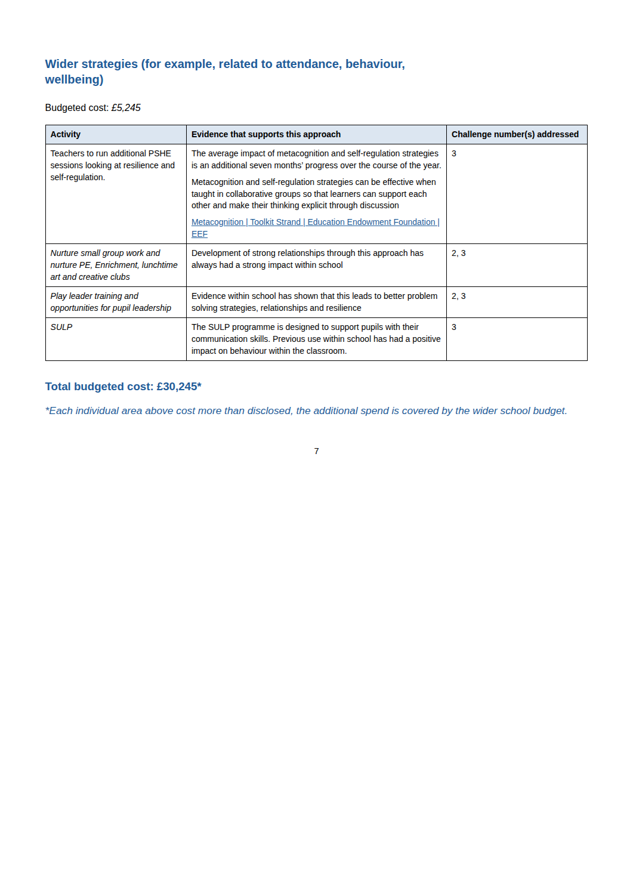Wider strategies (for example, related to attendance, behaviour,
wellbeing)
Budgeted cost: £5,245
| Activity | Evidence that supports this approach | Challenge number(s) addressed |
| --- | --- | --- |
| Teachers to run additional PSHE sessions looking at resilience and self-regulation. | The average impact of metacognition and self-regulation strategies is an additional seven months’ progress over the course of the year. Metacognition and self-regulation strategies can be effective when taught in collaborative groups so that learners can support each other and make their thinking explicit through discussion Metacognition / Toolkit Strand / Education Endowment Foundation / EEF | 3 |
| Nurture small group work and nurture PE, Enrichment, lunchtime art and creative clubs | Development of strong relationships through this approach has always had a strong impact within school | 2, 3 |
| Play leader training and opportunities for pupil leadership | Evidence within school has shown that this leads to better problem solving strategies, relationships and resilience | 2, 3 |
| SULP | The SULP programme is designed to support pupils with their communication skills. Previous use within school has had a positive impact on behaviour within the classroom. | 3 |
Total budgeted cost: £30,245*
*Each individual area above cost more than disclosed, the additional spend is covered by the wider school budget.
7